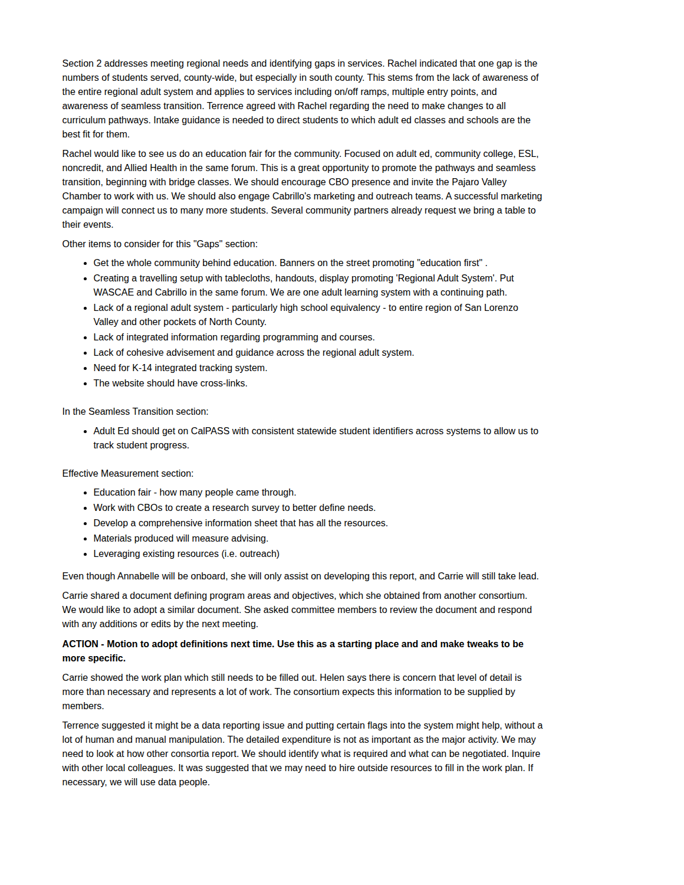Section 2 addresses meeting regional needs and identifying gaps in services. Rachel indicated that one gap is the numbers of students served, county-wide, but especially in south county. This stems from the lack of awareness of the entire regional adult system and applies to services including on/off ramps, multiple entry points, and awareness of seamless transition. Terrence agreed with Rachel regarding the need to make changes to all curriculum pathways. Intake guidance is needed to direct students to which adult ed classes and schools are the best fit for them.
Rachel would like to see us do an education fair for the community. Focused on adult ed, community college, ESL, noncredit, and Allied Health in the same forum. This is a great opportunity to promote the pathways and seamless transition, beginning with bridge classes. We should encourage CBO presence and invite the Pajaro Valley Chamber to work with us. We should also engage Cabrillo's marketing and outreach teams. A successful marketing campaign will connect us to many more students. Several community partners already request we bring a table to their events.
Other items to consider for this "Gaps" section:
Get the whole community behind education. Banners on the street promoting "education first" .
Creating a travelling setup with tablecloths, handouts, display promoting 'Regional Adult System'. Put WASCAE and Cabrillo in the same forum. We are one adult learning system with a continuing path.
Lack of a regional adult system - particularly high school equivalency - to entire region of San Lorenzo Valley and other pockets of North County.
Lack of integrated information regarding programming and courses.
Lack of cohesive advisement and guidance across the regional adult system.
Need for K-14 integrated tracking system.
The website should have cross-links.
In the Seamless Transition section:
Adult Ed should get on CalPASS with consistent statewide student identifiers across systems to allow us to track student progress.
Effective Measurement section:
Education fair - how many people came through.
Work with CBOs to create a research survey to better define needs.
Develop a comprehensive information sheet that has all the resources.
Materials produced will measure advising.
Leveraging existing resources (i.e. outreach)
Even though Annabelle will be onboard, she will only assist on developing this report, and Carrie will still take lead.
Carrie shared a document defining program areas and objectives, which she obtained from another consortium. We would like to adopt a similar document. She asked committee members to review the document and respond with any additions or edits by the next meeting.
ACTION - Motion to adopt definitions next time. Use this as a starting place and and make tweaks to be more specific.
Carrie showed the work plan which still needs to be filled out. Helen says there is concern that level of detail is more than necessary and represents a lot of work. The consortium expects this information to be supplied by members.
Terrence suggested it might be a data reporting issue and putting certain flags into the system might help, without a lot of human and manual manipulation. The detailed expenditure is not as important as the major activity. We may need to look at how other consortia report. We should identify what is required and what can be negotiated. Inquire with other local colleagues. It was suggested that we may need to hire outside resources to fill in the work plan. If necessary, we will use data people.